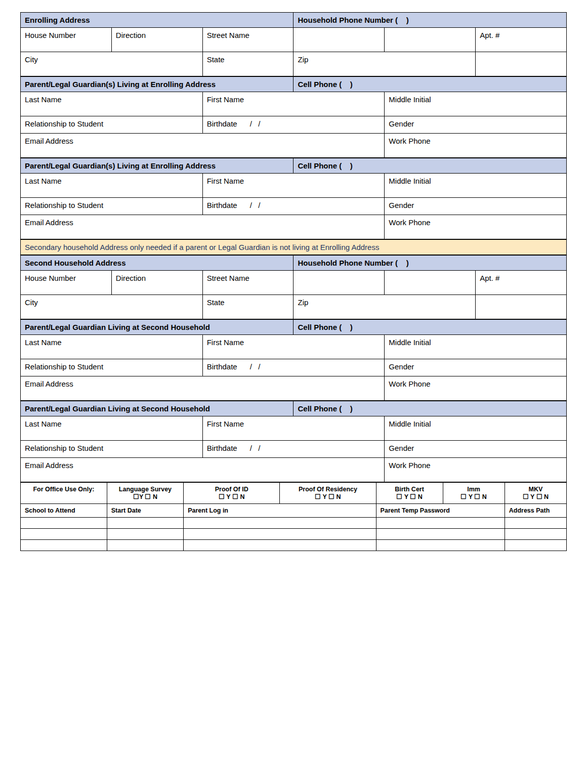| Enrolling Address | Household Phone Number ( ) |
| House Number | Direction | Street Name | | | Apt. # |
| City | State | Zip | |
| Parent/Legal Guardian(s) Living at Enrolling Address | Cell Phone ( ) |
| Last Name | First Name | Middle Initial |
| Relationship to Student | Birthdate / / | Gender |
| Email Address | Work Phone |
| Parent/Legal Guardian(s) Living at Enrolling Address | Cell Phone ( ) |
| Last Name | First Name | Middle Initial |
| Relationship to Student | Birthdate / / | Gender |
| Email Address | Work Phone |
| Secondary household Address only needed if a parent or Legal Guardian is not living at Enrolling Address |
| Second Household Address | Household Phone Number ( ) |
| House Number | Direction | Street Name | | | Apt. # |
| City | State | Zip | |
| Parent/Legal Guardian Living at Second Household | Cell Phone ( ) |
| Last Name | First Name | Middle Initial |
| Relationship to Student | Birthdate / / | Gender |
| Email Address | Work Phone |
| Parent/Legal Guardian Living at Second Household | Cell Phone ( ) |
| Last Name | First Name | Middle Initial |
| Relationship to Student | Birthdate / / | Gender |
| Email Address | Work Phone |
| For Office Use Only: | Language Survey ☐Y ☐ N | Proof Of ID ☐ Y ☐ N | Proof Of Residency ☐ Y ☐ N | Birth Cert ☐ Y ☐ N | Imm ☐ Y ☐ N | MKV ☐ Y ☐ N |
| School to Attend | Start Date | Parent Log in | Parent Temp Password | Address Path |